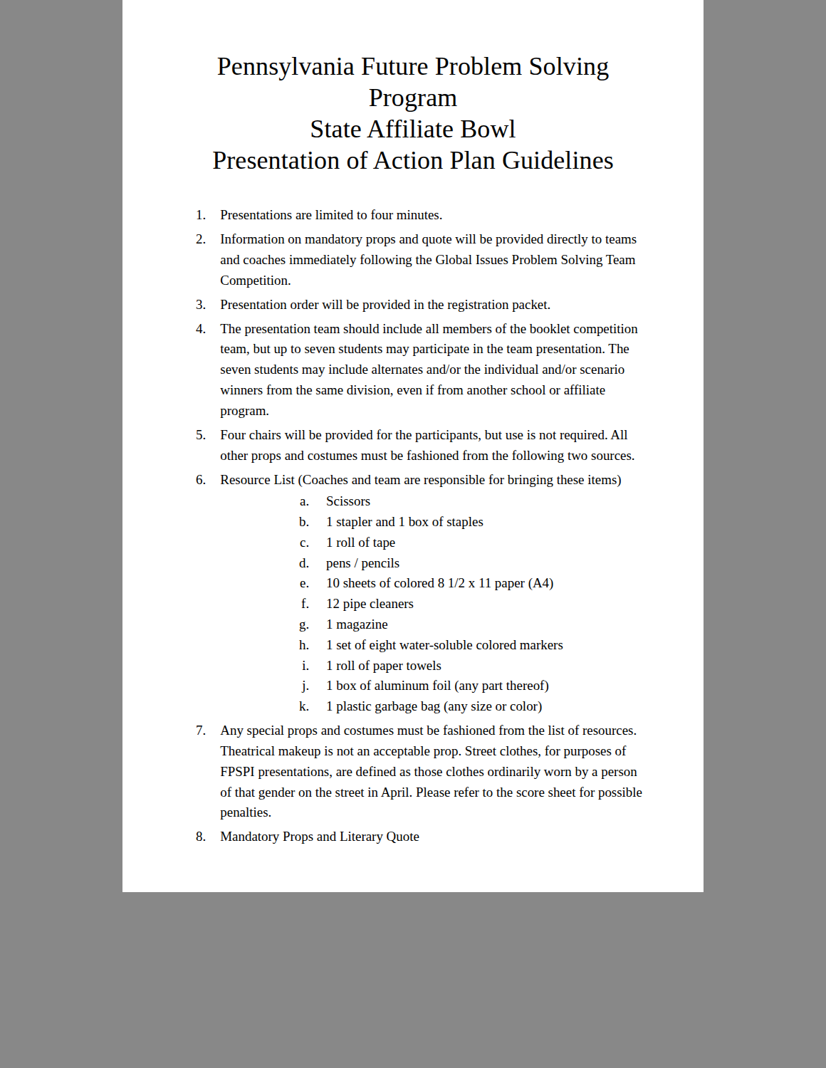Pennsylvania Future Problem Solving Program
State Affiliate Bowl
Presentation of Action Plan Guidelines
Presentations are limited to four minutes.
Information on mandatory props and quote will be provided directly to teams and coaches immediately following the Global Issues Problem Solving Team Competition.
Presentation order will be provided in the registration packet.
The presentation team should include all members of the booklet competition team, but up to seven students may participate in the team presentation. The seven students may include alternates and/or the individual and/or scenario winners from the same division, even if from another school or affiliate program.
Four chairs will be provided for the participants, but use is not required. All other props and costumes must be fashioned from the following two sources.
Resource List (Coaches and team are responsible for bringing these items)
Scissors
1 stapler and 1 box of staples
1 roll of tape
pens / pencils
10 sheets of colored 8 1/2 x 11 paper (A4)
12 pipe cleaners
1 magazine
1 set of eight water-soluble colored markers
1 roll of paper towels
1 box of aluminum foil (any part thereof)
1 plastic garbage bag (any size or color)
Any special props and costumes must be fashioned from the list of resources. Theatrical makeup is not an acceptable prop. Street clothes, for purposes of FPSPI presentations, are defined as those clothes ordinarily worn by a person of that gender on the street in April. Please refer to the score sheet for possible penalties.
Mandatory Props and Literary Quote